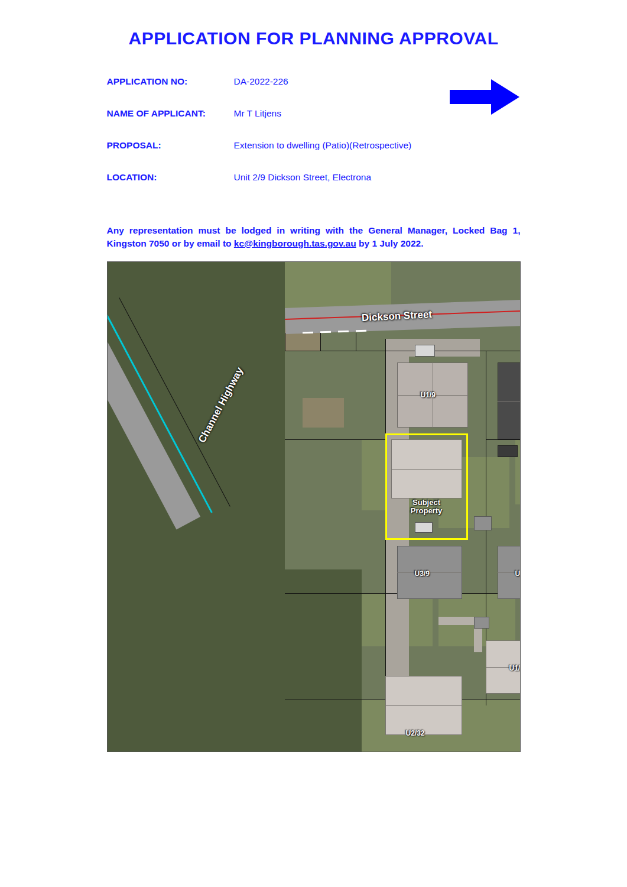APPLICATION FOR PLANNING APPROVAL
| APPLICATION NO: | DA-2022-226 | |
| NAME OF APPLICANT: | Mr T Litjens |
| PROPOSAL: | Extension to dwelling (Patio)(Retrospective) |
| LOCATION: | Unit 2/9 Dickson Street, Electrona |
Any representation must be lodged in writing with the General Manager, Locked Bag 1, Kingston 7050 or by email to kc@kingborough.tas.gov.au by 1 July 2022.
Dickson Street
Channel Highway
U1/9
Subject
Property
7
9
7
5
U3/9
U4/9
3
U1/32
U2/32